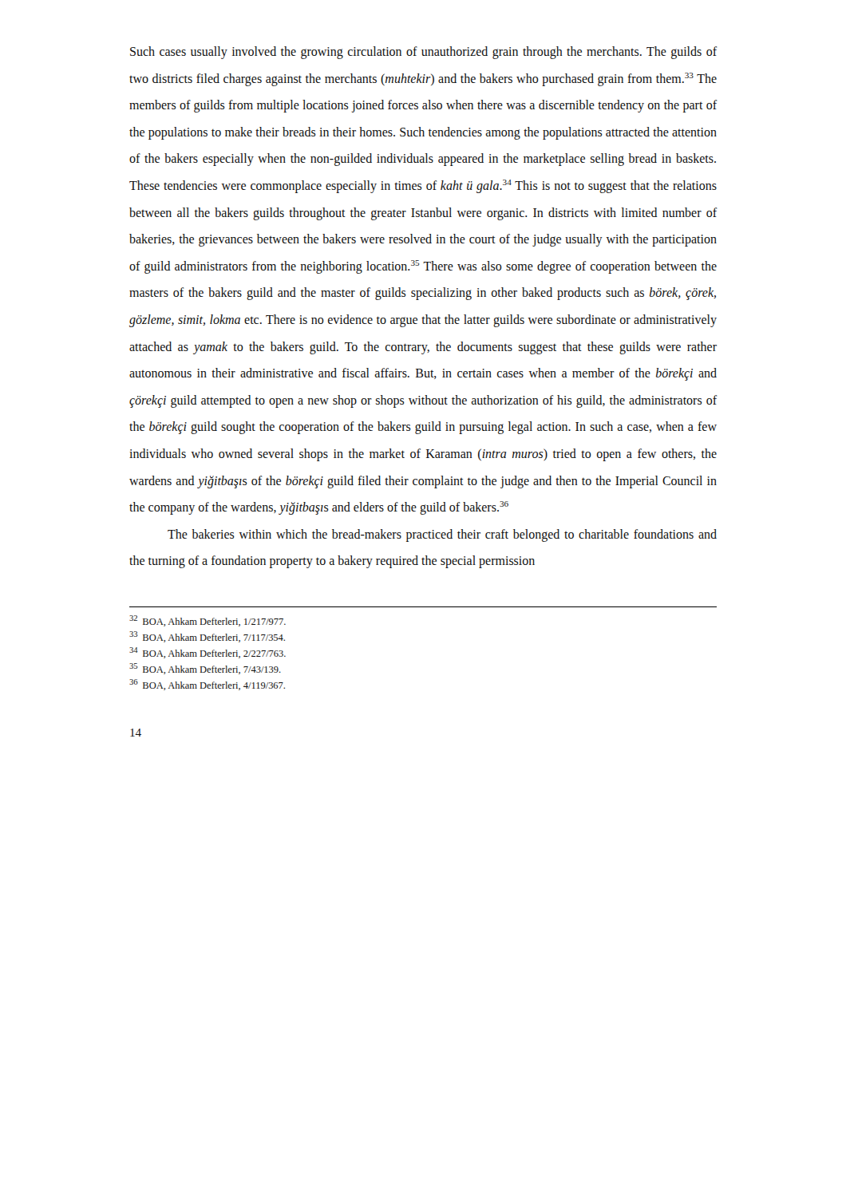Such cases usually involved the growing circulation of unauthorized grain through the merchants. The guilds of two districts filed charges against the merchants (muhtekir) and the bakers who purchased grain from them.33 The members of guilds from multiple locations joined forces also when there was a discernible tendency on the part of the populations to make their breads in their homes. Such tendencies among the populations attracted the attention of the bakers especially when the non-guilded individuals appeared in the marketplace selling bread in baskets. These tendencies were commonplace especially in times of kaht ü gala.34 This is not to suggest that the relations between all the bakers guilds throughout the greater Istanbul were organic. In districts with limited number of bakeries, the grievances between the bakers were resolved in the court of the judge usually with the participation of guild administrators from the neighboring location.35 There was also some degree of cooperation between the masters of the bakers guild and the master of guilds specializing in other baked products such as börek, çörek, gözleme, simit, lokma etc. There is no evidence to argue that the latter guilds were subordinate or administratively attached as yamak to the bakers guild. To the contrary, the documents suggest that these guilds were rather autonomous in their administrative and fiscal affairs. But, in certain cases when a member of the börekçi and çörekçi guild attempted to open a new shop or shops without the authorization of his guild, the administrators of the börekçi guild sought the cooperation of the bakers guild in pursuing legal action. In such a case, when a few individuals who owned several shops in the market of Karaman (intra muros) tried to open a few others, the wardens and yiğitbaşıs of the börekçi guild filed their complaint to the judge and then to the Imperial Council in the company of the wardens, yiğitbaşıs and elders of the guild of bakers.36
The bakeries within which the bread-makers practiced their craft belonged to charitable foundations and the turning of a foundation property to a bakery required the special permission
32 BOA, Ahkam Defterleri, 1/217/977.
33 BOA, Ahkam Defterleri, 7/117/354.
34 BOA, Ahkam Defterleri, 2/227/763.
35 BOA, Ahkam Defterleri, 7/43/139.
36 BOA, Ahkam Defterleri, 4/119/367.
14